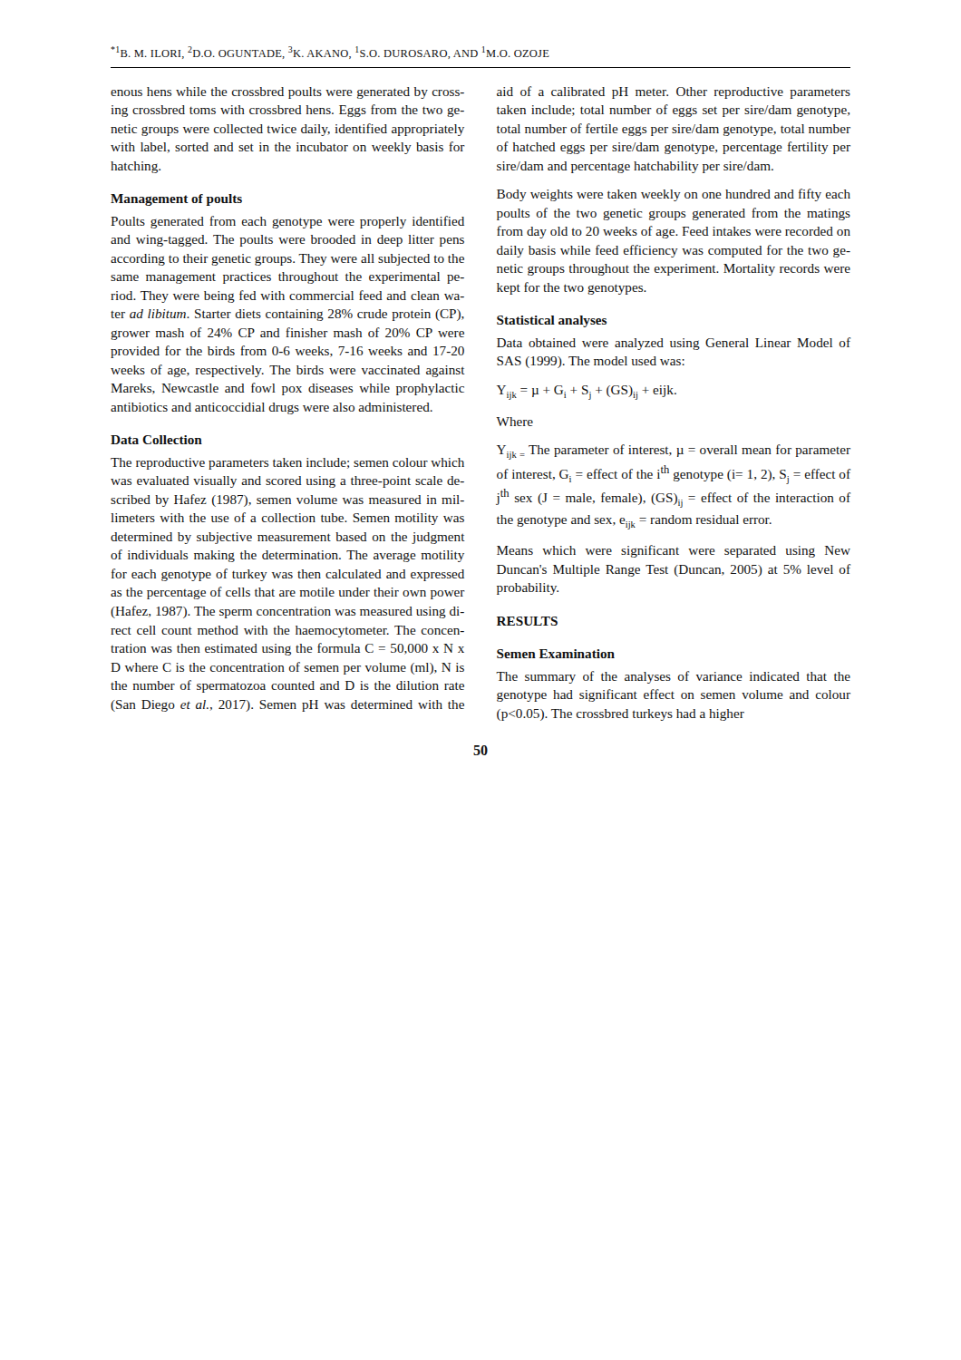*1B. M. ILORI, 2D.O. OGUNTADE, 3K. AKANO, 1S.O. DUROSARO, AND 1M.O. OZOJE
enous hens while the crossbred poults were generated by crossing crossbred toms with crossbred hens. Eggs from the two genetic groups were collected twice daily, identified appropriately with label, sorted and set in the incubator on weekly basis for hatching.
Management of poults
Poults generated from each genotype were properly identified and wing-tagged. The poults were brooded in deep litter pens according to their genetic groups. They were all subjected to the same management practices throughout the experimental period. They were being fed with commercial feed and clean water ad libitum. Starter diets containing 28% crude protein (CP), grower mash of 24% CP and finisher mash of 20% CP were provided for the birds from 0-6 weeks, 7-16 weeks and 17-20 weeks of age, respectively. The birds were vaccinated against Mareks, Newcastle and fowl pox diseases while prophylactic antibiotics and anticoccidial drugs were also administered.
Data Collection
The reproductive parameters taken include; semen colour which was evaluated visually and scored using a three-point scale described by Hafez (1987), semen volume was measured in millimeters with the use of a collection tube. Semen motility was determined by subjective measurement based on the judgment of individuals making the determination. The average motility for each genotype of turkey was then calculated and expressed as the percentage of cells that are motile under their own power (Hafez, 1987). The sperm concentration was measured using direct cell count method with the haemocytometer. The concentration was then estimated using the formula C = 50,000 x N x D where C is the concentration of semen per volume (ml), N is the number of spermatozoa counted and D is the dilution rate (San Diego et al., 2017). Semen pH was determined with the aid of a calibrated pH meter. Other reproductive parameters taken include; total number of eggs set per sire/dam genotype, total number of fertile eggs per sire/dam genotype, total number of hatched eggs per sire/dam genotype, percentage fertility per sire/dam and percentage hatchability per sire/dam.
Body weights were taken weekly on one hundred and fifty each poults of the two genetic groups generated from the matings from day old to 20 weeks of age. Feed intakes were recorded on daily basis while feed efficiency was computed for the two genetic groups throughout the experiment. Mortality records were kept for the two genotypes.
Statistical analyses
Data obtained were analyzed using General Linear Model of SAS (1999). The model used was:
Yijk = µ + Gi + Sj + (GS)ij + eijk.
Where
Yijk = The parameter of interest, µ = overall mean for parameter of interest, Gi = effect of the ith genotype (i= 1, 2), Sj = effect of jth sex (J = male, female), (GS)ij = effect of the interaction of the genotype and sex, eijk = random residual error.
Means which were significant were separated using New Duncan's Multiple Range Test (Duncan, 2005) at 5% level of probability.
RESULTS
Semen Examination
The summary of the analyses of variance indicated that the genotype had significant effect on semen volume and colour (p<0.05). The crossbred turkeys had a higher
50